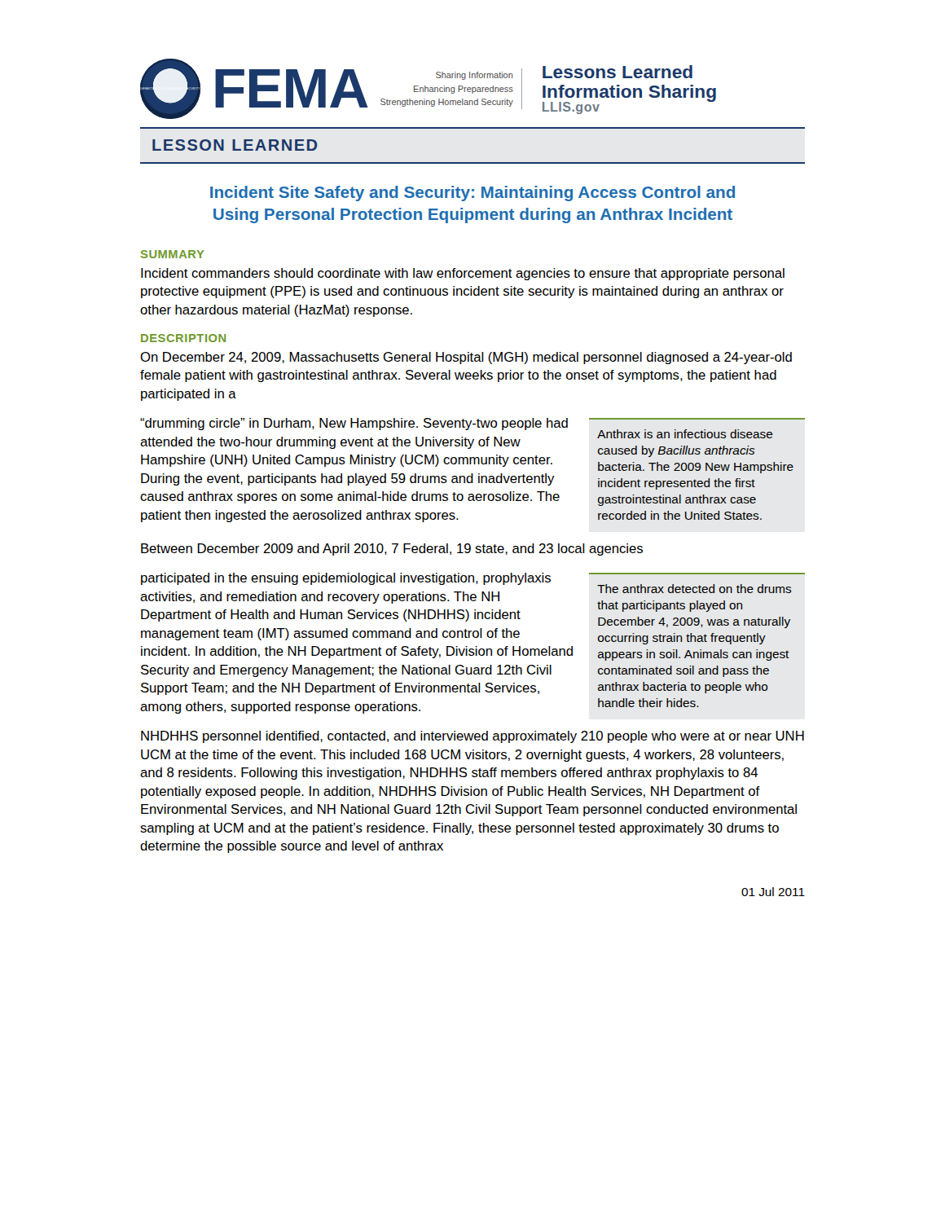FEMA
Sharing Information
Enhancing Preparedness
Strengthening Homeland Security
Lessons Learned
Information Sharing
LLIS.gov
LESSON LEARNED
Incident Site Safety and Security: Maintaining Access Control and
Using Personal Protection Equipment during an Anthrax Incident
SUMMARY
Incident commanders should coordinate with law enforcement agencies to ensure that appropriate personal protective equipment (PPE) is used and continuous incident site security is maintained during an anthrax or other hazardous material (HazMat) response.
DESCRIPTION
On December 24, 2009, Massachusetts General Hospital (MGH) medical personnel diagnosed a 24-year-old female patient with gastrointestinal anthrax. Several weeks prior to the onset of symptoms, the patient had participated in a
Anthrax is an infectious disease caused by Bacillus anthracis bacteria. The 2009 New Hampshire incident represented the first gastrointestinal anthrax case recorded in the United States.
“drumming circle” in Durham, New Hampshire. Seventy-two people had attended the two-hour drumming event at the University of New Hampshire (UNH) United Campus Ministry (UCM) community center. During the event, participants had played 59 drums and inadvertently caused anthrax spores on some animal-hide drums to aerosolize. The patient then ingested the aerosolized anthrax spores.
Between December 2009 and April 2010, 7 Federal, 19 state, and 23 local agencies
The anthrax detected on the drums that participants played on December 4, 2009, was a naturally occurring strain that frequently appears in soil. Animals can ingest contaminated soil and pass the anthrax bacteria to people who handle their hides.
participated in the ensuing epidemiological investigation, prophylaxis activities, and remediation and recovery operations. The NH Department of Health and Human Services (NHDHHS) incident management team (IMT) assumed command and control of the incident. In addition, the NH Department of Safety, Division of Homeland Security and Emergency Management; the National Guard 12th Civil Support Team; and the NH Department of Environmental Services, among others, supported response operations.
NHDHHS personnel identified, contacted, and interviewed approximately 210 people who were at or near UNH UCM at the time of the event. This included 168 UCM visitors, 2 overnight guests, 4 workers, 28 volunteers, and 8 residents. Following this investigation, NHDHHS staff members offered anthrax prophylaxis to 84 potentially exposed people. In addition, NHDHHS Division of Public Health Services, NH Department of Environmental Services, and NH National Guard 12th Civil Support Team personnel conducted environmental sampling at UCM and at the patient’s residence. Finally, these personnel tested approximately 30 drums to determine the possible source and level of anthrax
01 Jul 2011